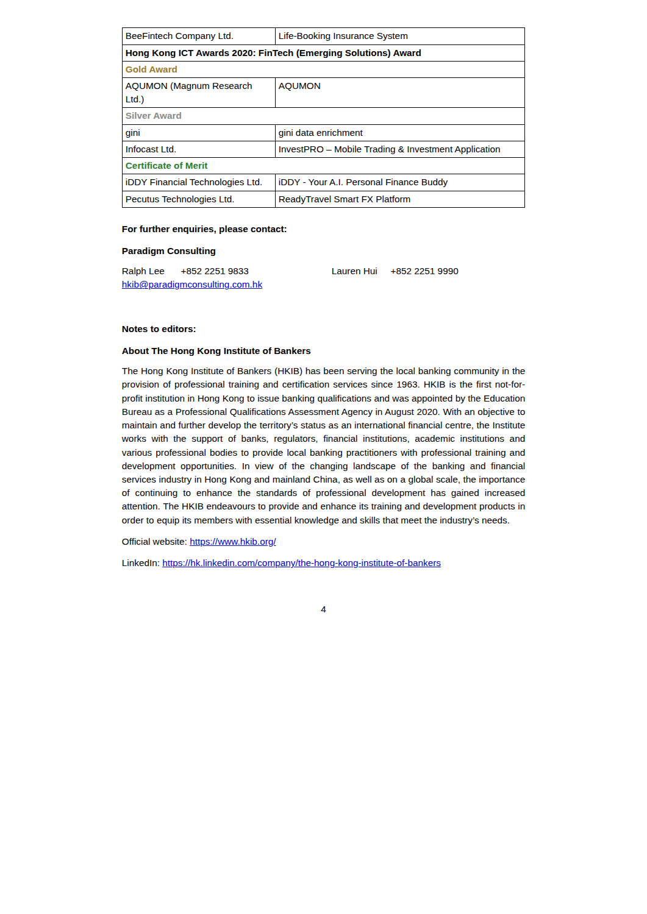| BeeFintech Company Ltd. | Life-Booking Insurance System |
| Hong Kong ICT Awards 2020: FinTech (Emerging Solutions) Award |
| Gold Award |
| AQUMON (Magnum Research Ltd.) | AQUMON |
| Silver Award |
| gini | gini data enrichment |
| Infocast Ltd. | InvestPRO – Mobile Trading & Investment Application |
| Certificate of Merit |
| iDDY Financial Technologies Ltd. | iDDY - Your A.I. Personal Finance Buddy |
| Pecutus Technologies Ltd. | ReadyTravel Smart FX Platform |
For further enquiries, please contact:
Paradigm Consulting
Ralph Lee +852 2251 9833
Lauren Hui +852 2251 9990
hkib@paradigmconsulting.com.hk
Notes to editors:
About The Hong Kong Institute of Bankers
The Hong Kong Institute of Bankers (HKIB) has been serving the local banking community in the provision of professional training and certification services since 1963. HKIB is the first not-for-profit institution in Hong Kong to issue banking qualifications and was appointed by the Education Bureau as a Professional Qualifications Assessment Agency in August 2020. With an objective to maintain and further develop the territory’s status as an international financial centre, the Institute works with the support of banks, regulators, financial institutions, academic institutions and various professional bodies to provide local banking practitioners with professional training and development opportunities. In view of the changing landscape of the banking and financial services industry in Hong Kong and mainland China, as well as on a global scale, the importance of continuing to enhance the standards of professional development has gained increased attention. The HKIB endeavours to provide and enhance its training and development products in order to equip its members with essential knowledge and skills that meet the industry’s needs.
Official website: https://www.hkib.org/
LinkedIn: https://hk.linkedin.com/company/the-hong-kong-institute-of-bankers
4